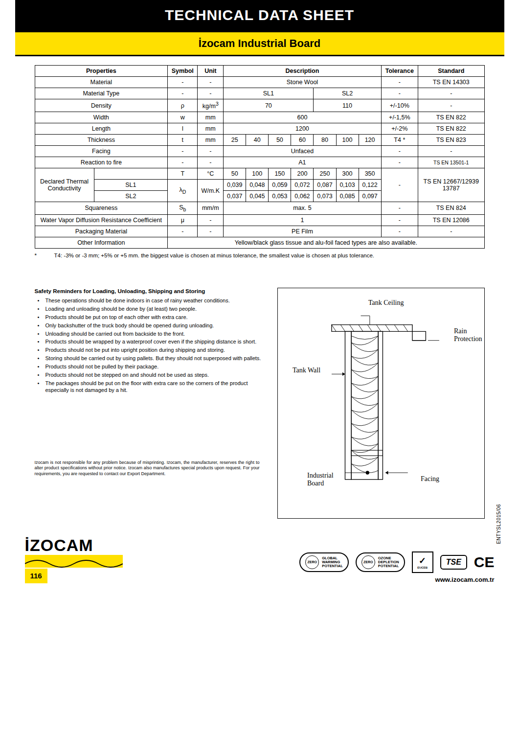TECHNICAL DATA SHEET
İzocam Industrial Board
| Properties | Symbol | Unit | Description | Tolerance | Standard |
| --- | --- | --- | --- | --- | --- |
| Material | - | - | Stone Wool | - | TS EN 14303 |
| Material Type | - | - | SL1 | SL2 | - | - |
| Density | ρ | kg/m 3 | 70 | 110 | +/-10% | - |
| Width | w | mm | 600 | +/-1,5% | TS EN 822 |
| Length | l | mm | 1200 | +/-2% | TS EN 822 |
| Thickness | t | mm | 25 | 40 | 50 | 60 | 80 | 100 | 120 | T4 * | TS EN 823 |
| Facing | - | - | Unfaced | - | - |
| Reaction to fire | - | - | A1 | - | TS EN 13501-1 |
| Declared Thermal Conductivity | | T | °C | 50 | 100 | 150 | 200 | 250 | 300 | 350 | - | TS EN 12667/12939 13787 |
| SL1 | λ D | W/m.K | 0,039 | 0,048 | 0,059 | 0,072 | 0,087 | 0,103 | 0,122 |
| SL2 | 0,037 | 0,045 | 0,053 | 0,062 | 0,073 | 0,085 | 0,097 |
| Squareness | S b | mm/m | max. 5 | - | TS EN 824 |
| Water Vapor Diffusion Resistance Coefficient | μ | - | 1 | - | TS EN 12086 |
| Packaging Material | - | - | PE Film | - | - |
| Other Information | Yellow/black glass tissue and alu-foil faced types are also available. |
*
T4: -3% or -3 mm; +5% or +5 mm. the biggest value is chosen at minus tolerance, the smallest value is chosen at plus tolerance.
Safety Reminders for Loading, Unloading, Shipping and Storing
These operations should be done indoors in case of rainy weather conditions.
Loading and unloading should be done by (at least) two people.
Products should be put on top of each other with extra care.
Only backshutter of the truck body should be opened during unloading.
Unloading should be carried out from backside to the front.
Products should be wrapped by a waterproof cover even if the shipping distance is short.
Products should not be put into upright position during shipping and storing.
Storing should be carried out by using pallets. But they should not superposed with pallets.
Products should not be pulled by their package.
Products should not be stepped on and should not be used as steps.
The packages should be put on the floor with extra care so the corners of the product especially is not damaged by a hit.
Tank Ceiling
Rain
Protection
Tank Wall
Industrial
Board
Facing
Izocam is not responsible for any problem because of misprinting. Izocam, the manufacturer, reserves the right to alter product specifications without prior notice. Izocam also manufactures special products upon request. For your requirements, you are requested to contact our Export Department.
ENTYSL2015/06
İZOCAM
116
ZERO
GLOBAL
WARMING
POTENTIAL
ZERO
OZONE
DEPLETION
POTENTIAL
✓
EUCEB
TSE
CE
www.izocam.com.tr